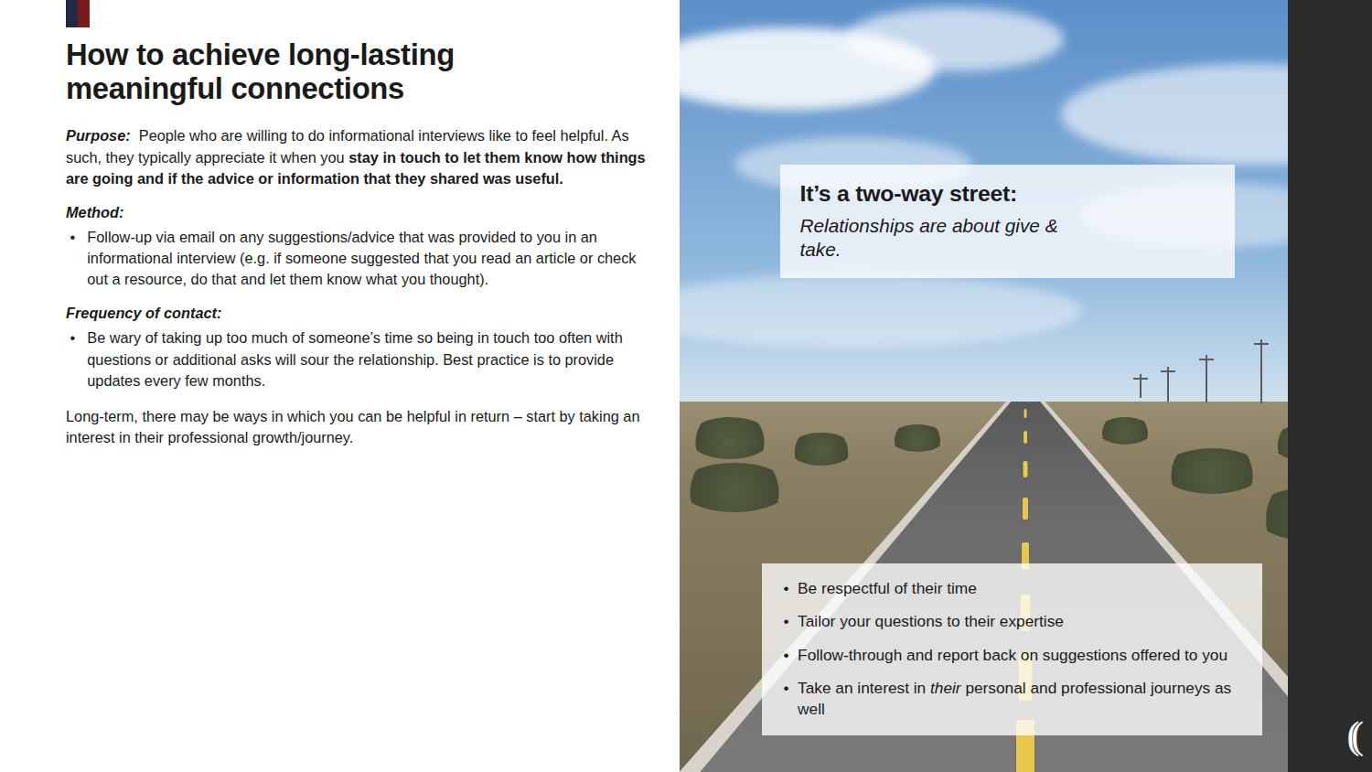How to achieve long-lasting meaningful connections
Purpose: People who are willing to do informational interviews like to feel helpful. As such, they typically appreciate it when you stay in touch to let them know how things are going and if the advice or information that they shared was useful.
Method:
Follow-up via email on any suggestions/advice that was provided to you in an informational interview (e.g. if someone suggested that you read an article or check out a resource, do that and let them know what you thought).
Frequency of contact:
Be wary of taking up too much of someone’s time so being in touch too often with questions or additional asks will sour the relationship. Best practice is to provide updates every few months.
Long-term, there may be ways in which you can be helpful in return – start by taking an interest in their professional growth/journey.
It’s a two-way street:
Relationships are about give & take.
Be respectful of their time
Tailor your questions to their expertise
Follow-through and report back on suggestions offered to you
Take an interest in their personal and professional journeys as well
((